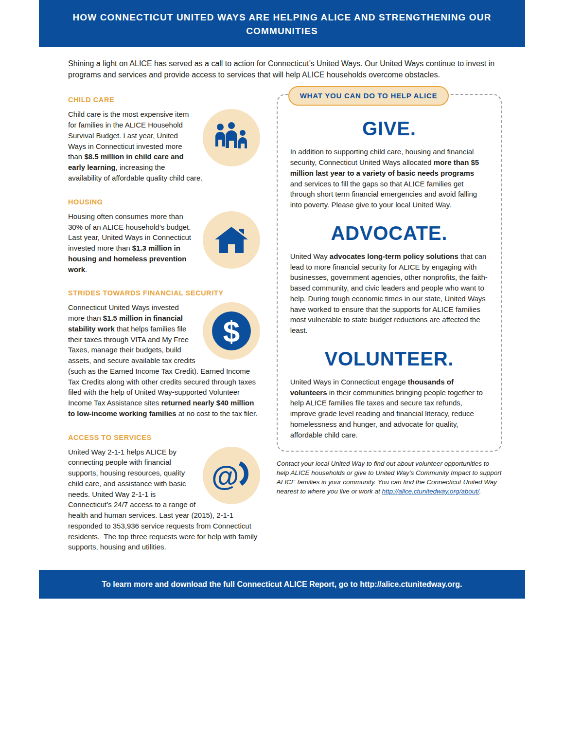How Connecticut United Ways Are Helping ALICE and Strengthening Our Communities
Shining a light on ALICE has served as a call to action for Connecticut’s United Ways. Our United Ways continue to invest in programs and services and provide access to services that will help ALICE households overcome obstacles.
Child Care
Child care is the most expensive item for families in the ALICE Household Survival Budget. Last year, United Ways in Connecticut invested more than $8.5 million in child care and early learning, increasing the availability of affordable quality child care.
Housing
Housing often consumes more than 30% of an ALICE household’s budget. Last year, United Ways in Connecticut invested more than $1.3 million in housing and homeless prevention work.
Strides Towards Financial Security
$
Connecticut United Ways invested more than $1.5 million in financial stability work that helps families file their taxes through VITA and My Free Taxes, manage their budgets, build assets, and secure available tax credits (such as the Earned Income Tax Credit). Earned Income Tax Credits along with other credits secured through taxes filed with the help of United Way-supported Volunteer Income Tax Assistance sites returned nearly $40 million to low-income working families at no cost to the tax filer.
Access to Services
@
United Way 2-1-1 helps ALICE by connecting people with financial supports, housing resources, quality child care, and assistance with basic needs. United Way 2-1-1 is Connecticut’s 24/7 access to a range of health and human services. Last year (2015), 2-1-1 responded to 353,936 service requests from Connecticut residents. The top three requests were for help with family supports, housing and utilities.
What You Can Do to Help ALICE
Give.
In addition to supporting child care, housing and financial security, Connecticut United Ways allocated more than $5 million last year to a variety of basic needs programs and services to fill the gaps so that ALICE families get through short term financial emergencies and avoid falling into poverty. Please give to your local United Way.
Advocate.
United Way advocates long-term policy solutions that can lead to more financial security for ALICE by engaging with businesses, government agencies, other nonprofits, the faith-based community, and civic leaders and people who want to help. During tough economic times in our state, United Ways have worked to ensure that the supports for ALICE families most vulnerable to state budget reductions are affected the least.
Volunteer.
United Ways in Connecticut engage thousands of volunteers in their communities bringing people together to help ALICE families file taxes and secure tax refunds, improve grade level reading and financial literacy, reduce homelessness and hunger, and advocate for quality, affordable child care.
Contact your local United Way to find out about volunteer opportunities to help ALICE households or give to United Way’s Community Impact to support ALICE families in your community. You can find the Connecticut United Way nearest to where you live or work at http://alice.ctunitedway.org/about/.
To learn more and download the full Connecticut ALICE Report, go to http://alice.ctunitedway.org.